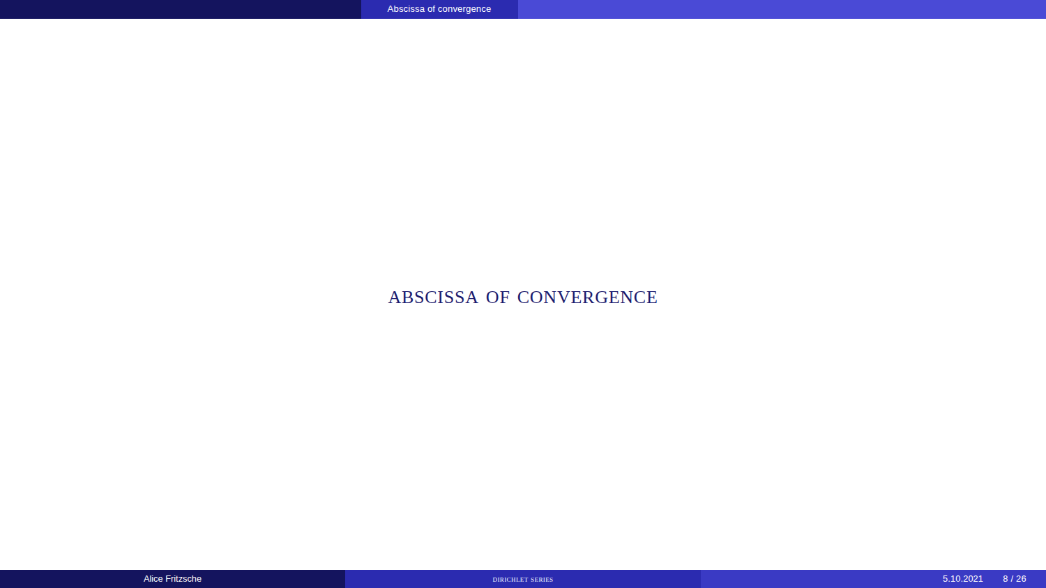Abscissa of convergence
Abscissa of convergence
Alice Fritzsche
Dirichlet Series
5.10.2021 8 / 26